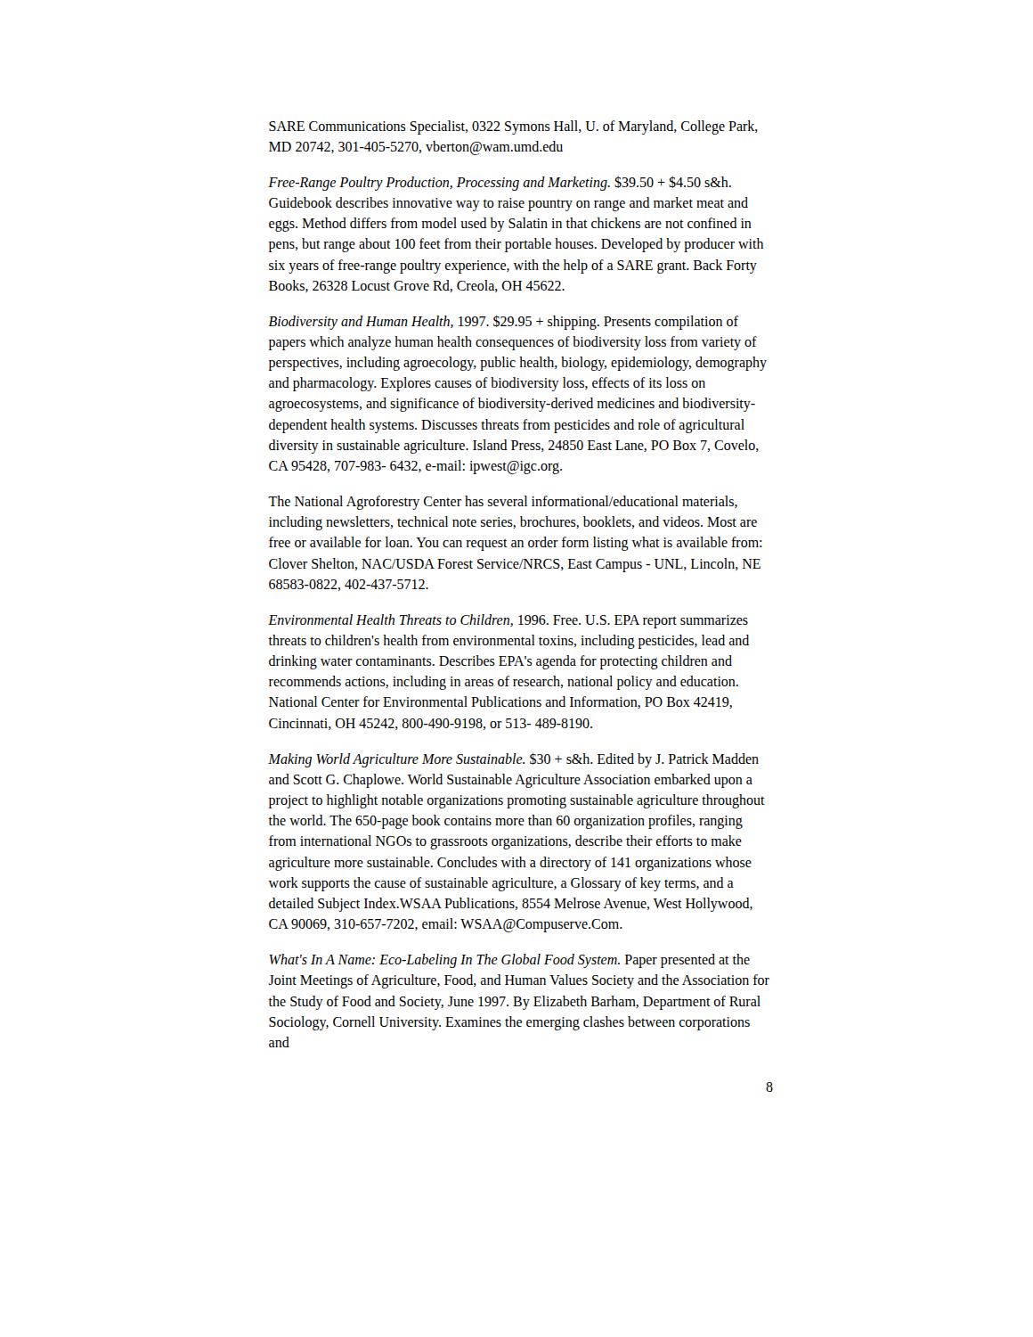SARE Communications Specialist, 0322 Symons Hall, U. of Maryland, College Park, MD 20742, 301-405-5270, vberton@wam.umd.edu
Free-Range Poultry Production, Processing and Marketing. $39.50 + $4.50 s&h. Guidebook describes innovative way to raise pountry on range and market meat and eggs. Method differs from model used by Salatin in that chickens are not confined in pens, but range about 100 feet from their portable houses. Developed by producer with six years of free-range poultry experience, with the help of a SARE grant. Back Forty Books, 26328 Locust Grove Rd, Creola, OH 45622.
Biodiversity and Human Health, 1997. $29.95 + shipping. Presents compilation of papers which analyze human health consequences of biodiversity loss from variety of perspectives, including agroecology, public health, biology, epidemiology, demography and pharmacology. Explores causes of biodiversity loss, effects of its loss on agroecosystems, and significance of biodiversity-derived medicines and biodiversity-dependent health systems. Discusses threats from pesticides and role of agricultural diversity in sustainable agriculture. Island Press, 24850 East Lane, PO Box 7, Covelo, CA 95428, 707-983- 6432, e-mail: ipwest@igc.org.
The National Agroforestry Center has several informational/educational materials, including newsletters, technical note series, brochures, booklets, and videos. Most are free or available for loan. You can request an order form listing what is available from: Clover Shelton, NAC/USDA Forest Service/NRCS, East Campus - UNL, Lincoln, NE 68583-0822, 402-437-5712.
Environmental Health Threats to Children, 1996. Free. U.S. EPA report summarizes threats to children's health from environmental toxins, including pesticides, lead and drinking water contaminants. Describes EPA's agenda for protecting children and recommends actions, including in areas of research, national policy and education. National Center for Environmental Publications and Information, PO Box 42419, Cincinnati, OH 45242, 800-490-9198, or 513- 489-8190.
Making World Agriculture More Sustainable. $30 + s&h. Edited by J. Patrick Madden and Scott G. Chaplowe. World Sustainable Agriculture Association embarked upon a project to highlight notable organizations promoting sustainable agriculture throughout the world. The 650-page book contains more than 60 organization profiles, ranging from international NGOs to grassroots organizations, describe their efforts to make agriculture more sustainable. Concludes with a directory of 141 organizations whose work supports the cause of sustainable agriculture, a Glossary of key terms, and a detailed Subject Index.WSAA Publications, 8554 Melrose Avenue, West Hollywood, CA 90069, 310-657-7202, email: WSAA@Compuserve.Com.
What's In A Name: Eco-Labeling In The Global Food System. Paper presented at the Joint Meetings of Agriculture, Food, and Human Values Society and the Association for the Study of Food and Society, June 1997. By Elizabeth Barham, Department of Rural Sociology, Cornell University. Examines the emerging clashes between corporations and
8